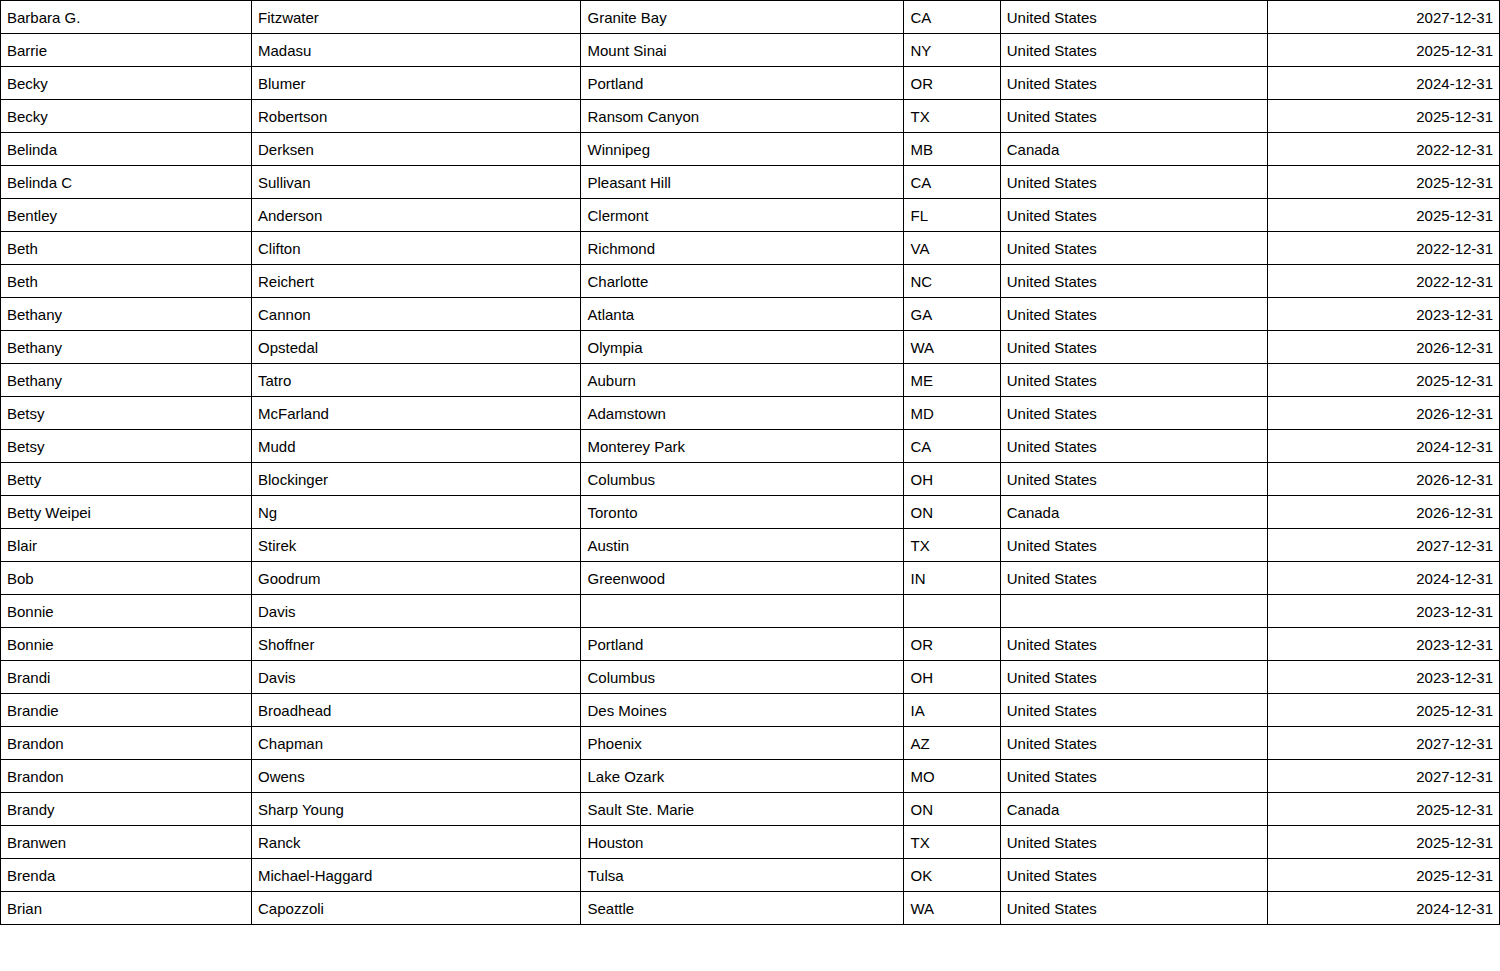| Barbara G. | Fitzwater | Granite Bay | CA | United States | 2027-12-31 |
| Barrie | Madasu | Mount Sinai | NY | United States | 2025-12-31 |
| Becky | Blumer | Portland | OR | United States | 2024-12-31 |
| Becky | Robertson | Ransom Canyon | TX | United States | 2025-12-31 |
| Belinda | Derksen | Winnipeg | MB | Canada | 2022-12-31 |
| Belinda C | Sullivan | Pleasant Hill | CA | United States | 2025-12-31 |
| Bentley | Anderson | Clermont | FL | United States | 2025-12-31 |
| Beth | Clifton | Richmond | VA | United States | 2022-12-31 |
| Beth | Reichert | Charlotte | NC | United States | 2022-12-31 |
| Bethany | Cannon | Atlanta | GA | United States | 2023-12-31 |
| Bethany | Opstedal | Olympia | WA | United States | 2026-12-31 |
| Bethany | Tatro | Auburn | ME | United States | 2025-12-31 |
| Betsy | McFarland | Adamstown | MD | United States | 2026-12-31 |
| Betsy | Mudd | Monterey Park | CA | United States | 2024-12-31 |
| Betty | Blockinger | Columbus | OH | United States | 2026-12-31 |
| Betty Weipei | Ng | Toronto | ON | Canada | 2026-12-31 |
| Blair | Stirek | Austin | TX | United States | 2027-12-31 |
| Bob | Goodrum | Greenwood | IN | United States | 2024-12-31 |
| Bonnie | Davis | | | | 2023-12-31 |
| Bonnie | Shoffner | Portland | OR | United States | 2023-12-31 |
| Brandi | Davis | Columbus | OH | United States | 2023-12-31 |
| Brandie | Broadhead | Des Moines | IA | United States | 2025-12-31 |
| Brandon | Chapman | Phoenix | AZ | United States | 2027-12-31 |
| Brandon | Owens | Lake Ozark | MO | United States | 2027-12-31 |
| Brandy | Sharp Young | Sault Ste. Marie | ON | Canada | 2025-12-31 |
| Branwen | Ranck | Houston | TX | United States | 2025-12-31 |
| Brenda | Michael-Haggard | Tulsa | OK | United States | 2025-12-31 |
| Brian | Capozzoli | Seattle | WA | United States | 2024-12-31 |